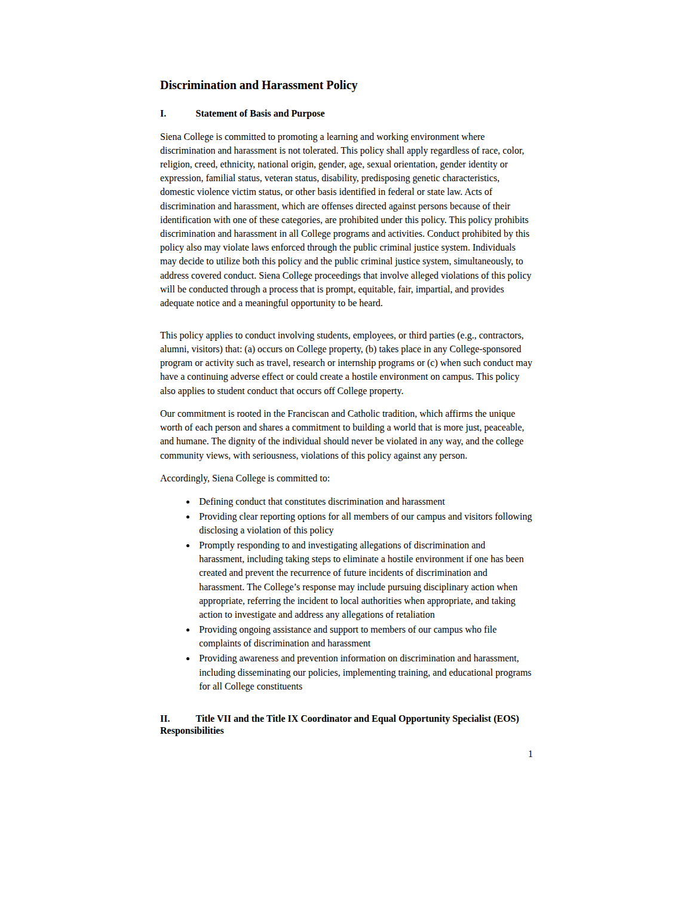Discrimination and Harassment Policy
I. Statement of Basis and Purpose
Siena College is committed to promoting a learning and working environment where discrimination and harassment is not tolerated. This policy shall apply regardless of race, color, religion, creed, ethnicity, national origin, gender, age, sexual orientation, gender identity or expression, familial status, veteran status, disability, predisposing genetic characteristics, domestic violence victim status, or other basis identified in federal or state law. Acts of discrimination and harassment, which are offenses directed against persons because of their identification with one of these categories, are prohibited under this policy. This policy prohibits discrimination and harassment in all College programs and activities. Conduct prohibited by this policy also may violate laws enforced through the public criminal justice system. Individuals may decide to utilize both this policy and the public criminal justice system, simultaneously, to address covered conduct. Siena College proceedings that involve alleged violations of this policy will be conducted through a process that is prompt, equitable, fair, impartial, and provides adequate notice and a meaningful opportunity to be heard.
This policy applies to conduct involving students, employees, or third parties (e.g., contractors, alumni, visitors) that: (a) occurs on College property, (b) takes place in any College-sponsored program or activity such as travel, research or internship programs or (c) when such conduct may have a continuing adverse effect or could create a hostile environment on campus. This policy also applies to student conduct that occurs off College property.
Our commitment is rooted in the Franciscan and Catholic tradition, which affirms the unique worth of each person and shares a commitment to building a world that is more just, peaceable, and humane. The dignity of the individual should never be violated in any way, and the college community views, with seriousness, violations of this policy against any person.
Accordingly, Siena College is committed to:
Defining conduct that constitutes discrimination and harassment
Providing clear reporting options for all members of our campus and visitors following disclosing a violation of this policy
Promptly responding to and investigating allegations of discrimination and harassment, including taking steps to eliminate a hostile environment if one has been created and prevent the recurrence of future incidents of discrimination and harassment. The College’s response may include pursuing disciplinary action when appropriate, referring the incident to local authorities when appropriate, and taking action to investigate and address any allegations of retaliation
Providing ongoing assistance and support to members of our campus who file complaints of discrimination and harassment
Providing awareness and prevention information on discrimination and harassment, including disseminating our policies, implementing training, and educational programs for all College constituents
II. Title VII and the Title IX Coordinator and Equal Opportunity Specialist (EOS) Responsibilities
1